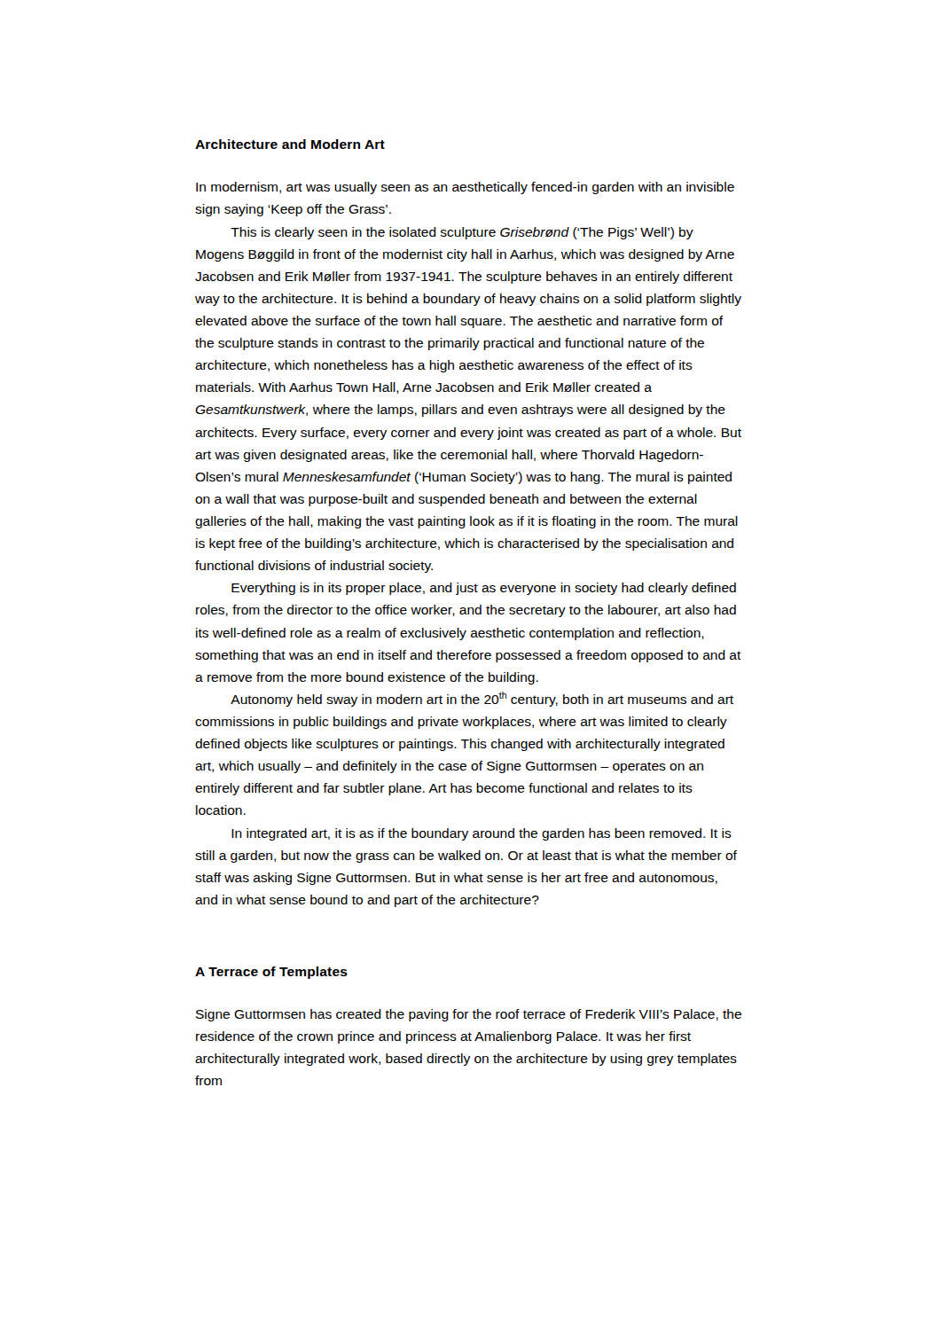Architecture and Modern Art
In modernism, art was usually seen as an aesthetically fenced-in garden with an invisible sign saying ‘Keep off the Grass’.
This is clearly seen in the isolated sculpture Grisebrønd (‘The Pigs’ Well’) by Mogens Bøggild in front of the modernist city hall in Aarhus, which was designed by Arne Jacobsen and Erik Møller from 1937-1941. The sculpture behaves in an entirely different way to the architecture. It is behind a boundary of heavy chains on a solid platform slightly elevated above the surface of the town hall square. The aesthetic and narrative form of the sculpture stands in contrast to the primarily practical and functional nature of the architecture, which nonetheless has a high aesthetic awareness of the effect of its materials. With Aarhus Town Hall, Arne Jacobsen and Erik Møller created a Gesamtkunstwerk, where the lamps, pillars and even ashtrays were all designed by the architects. Every surface, every corner and every joint was created as part of a whole. But art was given designated areas, like the ceremonial hall, where Thorvald Hagedorn-Olsen’s mural Menneskesamfundet (‘Human Society’) was to hang. The mural is painted on a wall that was purpose-built and suspended beneath and between the external galleries of the hall, making the vast painting look as if it is floating in the room. The mural is kept free of the building’s architecture, which is characterised by the specialisation and functional divisions of industrial society.
Everything is in its proper place, and just as everyone in society had clearly defined roles, from the director to the office worker, and the secretary to the labourer, art also had its well-defined role as a realm of exclusively aesthetic contemplation and reflection, something that was an end in itself and therefore possessed a freedom opposed to and at a remove from the more bound existence of the building.
Autonomy held sway in modern art in the 20th century, both in art museums and art commissions in public buildings and private workplaces, where art was limited to clearly defined objects like sculptures or paintings. This changed with architecturally integrated art, which usually – and definitely in the case of Signe Guttormsen – operates on an entirely different and far subtler plane. Art has become functional and relates to its location.
In integrated art, it is as if the boundary around the garden has been removed. It is still a garden, but now the grass can be walked on. Or at least that is what the member of staff was asking Signe Guttormsen. But in what sense is her art free and autonomous, and in what sense bound to and part of the architecture?
A Terrace of Templates
Signe Guttormsen has created the paving for the roof terrace of Frederik VIII’s Palace, the residence of the crown prince and princess at Amalienborg Palace. It was her first architecturally integrated work, based directly on the architecture by using grey templates from